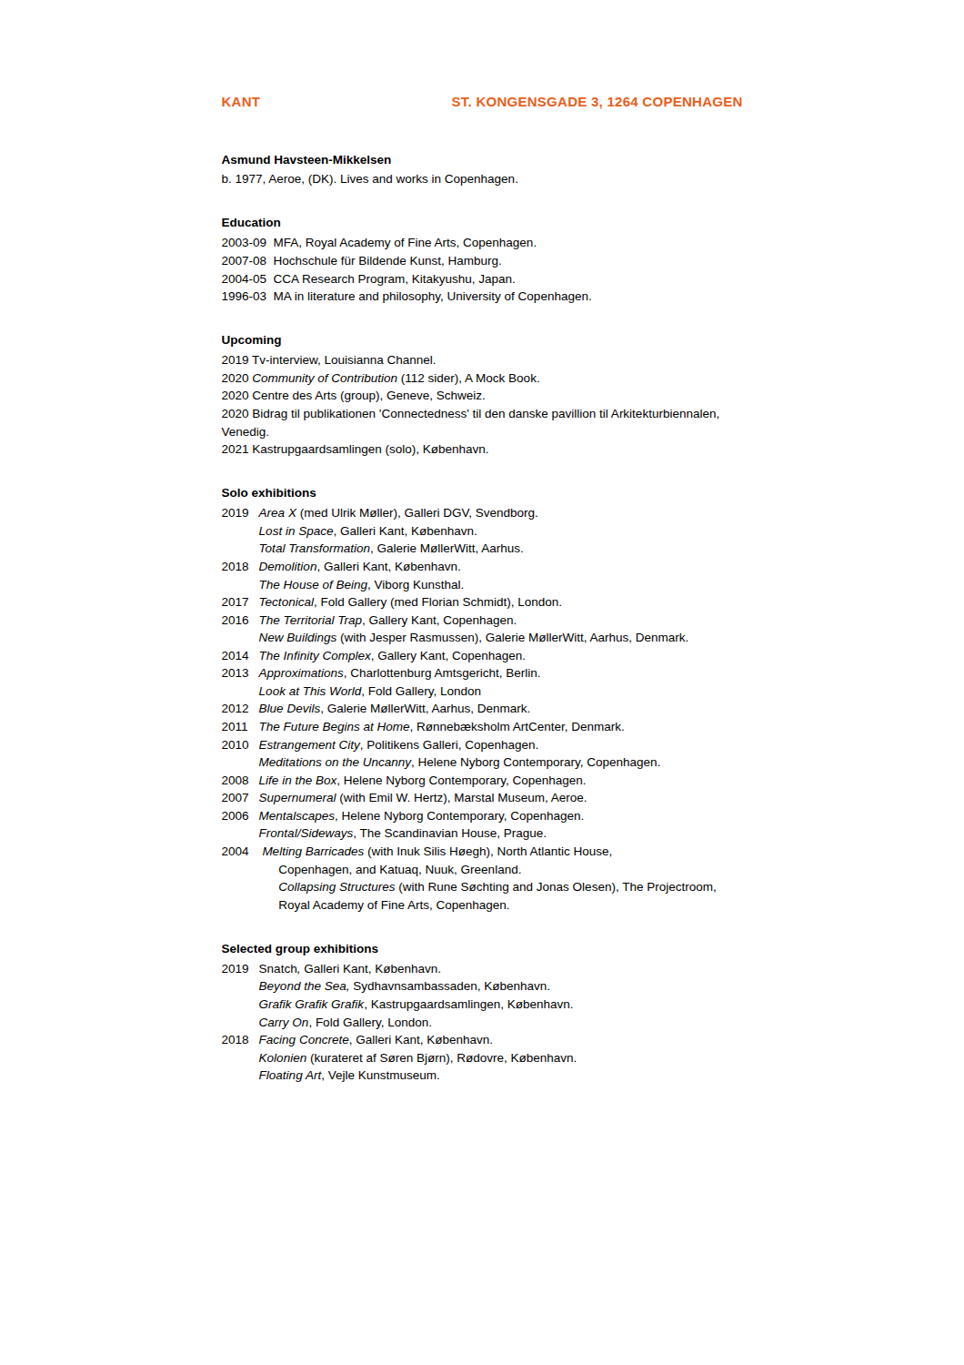KANT ST. KONGENSGADE 3, 1264 COPENHAGEN
Asmund Havsteen-Mikkelsen
b. 1977, Aeroe, (DK). Lives and works in Copenhagen.
Education
2003-09 MFA, Royal Academy of Fine Arts, Copenhagen.
2007-08 Hochschule für Bildende Kunst, Hamburg.
2004-05 CCA Research Program, Kitakyushu, Japan.
1996-03 MA in literature and philosophy, University of Copenhagen.
Upcoming
2019 Tv-interview, Louisianna Channel.
2020 Community of Contribution (112 sider), A Mock Book.
2020 Centre des Arts (group), Geneve, Schweiz.
2020 Bidrag til publikationen 'Connectedness' til den danske pavillion til Arkitekturbiennalen, Venedig.
2021 Kastrupgaardsamlingen (solo), København.
Solo exhibitions
2019
Area X (med Ulrik Møller), Galleri DGV, Svendborg.
Lost in Space, Galleri Kant, København.
Total Transformation, Galerie MøllerWitt, Aarhus.
2018
Demolition, Galleri Kant, København.
The House of Being, Viborg Kunsthal.
2017
Tectonical, Fold Gallery (med Florian Schmidt), London.
2016
The Territorial Trap, Gallery Kant, Copenhagen.
New Buildings (with Jesper Rasmussen), Galerie MøllerWitt, Aarhus, Denmark.
2014
The Infinity Complex, Gallery Kant, Copenhagen.
2013
Approximations, Charlottenburg Amtsgericht, Berlin.
Look at This World, Fold Gallery, London
2012
Blue Devils, Galerie MøllerWitt, Aarhus, Denmark.
2011
The Future Begins at Home, Rønnebæksholm ArtCenter, Denmark.
2010
Estrangement City, Politikens Galleri, Copenhagen.
Meditations on the Uncanny, Helene Nyborg Contemporary, Copenhagen.
2008
Life in the Box, Helene Nyborg Contemporary, Copenhagen.
2007
Supernumeral (with Emil W. Hertz), Marstal Museum, Aeroe.
2006
Mentalscapes, Helene Nyborg Contemporary, Copenhagen.
Frontal/Sideways, The Scandinavian House, Prague.
2004
Melting Barricades (with Inuk Silis Høegh), North Atlantic House,
Copenhagen, and Katuaq, Nuuk, Greenland.
Collapsing Structures (with Rune Søchting and Jonas Olesen), The Projectroom,
Royal Academy of Fine Arts, Copenhagen.
Selected group exhibitions
2019
Snatch, Galleri Kant, København.
Beyond the Sea, Sydhavnsambassaden, København.
Grafik Grafik Grafik, Kastrupgaardsamlingen, København.
Carry On, Fold Gallery, London.
2018
Facing Concrete, Galleri Kant, København.
Kolonien (kurateret af Søren Bjørn), Rødovre, København.
Floating Art, Vejle Kunstmuseum.